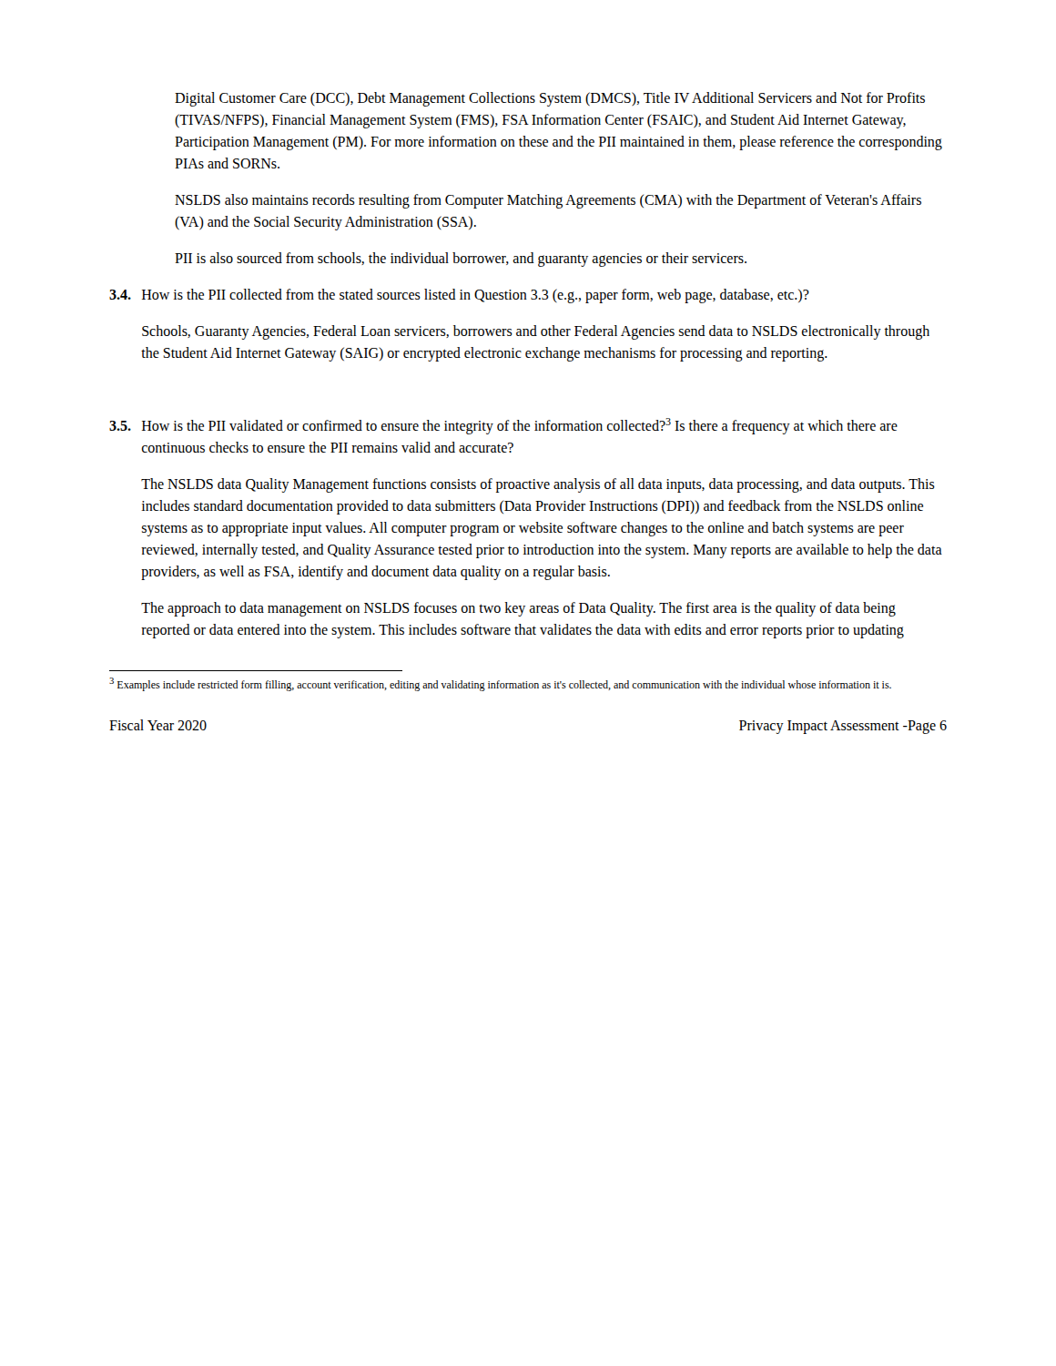Digital Customer Care (DCC), Debt Management Collections System (DMCS), Title IV Additional Servicers and Not for Profits (TIVAS/NFPS), Financial Management System (FMS), FSA Information Center (FSAIC), and Student Aid Internet Gateway, Participation Management (PM). For more information on these and the PII maintained in them, please reference the corresponding PIAs and SORNs.
NSLDS also maintains records resulting from Computer Matching Agreements (CMA) with the Department of Veteran's Affairs (VA) and the Social Security Administration (SSA).
PII is also sourced from schools, the individual borrower, and guaranty agencies or their servicers.
3.4.
How is the PII collected from the stated sources listed in Question 3.3 (e.g., paper form, web page, database, etc.)?
Schools, Guaranty Agencies, Federal Loan servicers, borrowers and other Federal Agencies send data to NSLDS electronically through the Student Aid Internet Gateway (SAIG) or encrypted electronic exchange mechanisms for processing and reporting.
3.5.
How is the PII validated or confirmed to ensure the integrity of the information collected?3 Is there a frequency at which there are continuous checks to ensure the PII remains valid and accurate?
The NSLDS data Quality Management functions consists of proactive analysis of all data inputs, data processing, and data outputs. This includes standard documentation provided to data submitters (Data Provider Instructions (DPI)) and feedback from the NSLDS online systems as to appropriate input values. All computer program or website software changes to the online and batch systems are peer reviewed, internally tested, and Quality Assurance tested prior to introduction into the system. Many reports are available to help the data providers, as well as FSA, identify and document data quality on a regular basis.
The approach to data management on NSLDS focuses on two key areas of Data Quality. The first area is the quality of data being reported or data entered into the system. This includes software that validates the data with edits and error reports prior to updating
3 Examples include restricted form filling, account verification, editing and validating information as it's collected, and communication with the individual whose information it is.
Fiscal Year 2020 Privacy Impact Assessment -Page 6